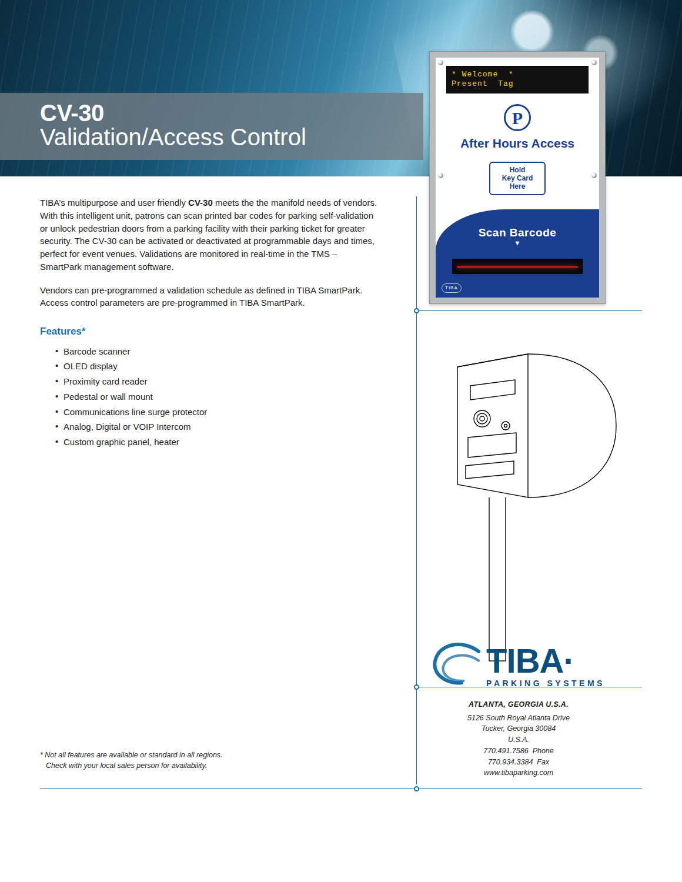CV-30Validation/Access Control
* Welcome *
Present Tag
P
After Hours Access
Hold
Key Card
Here
Scan Barcode
▼
TIBA
TIBA’s multipurpose and user friendly CV-30 meets the the manifold needs of vendors. With this intelligent unit, patrons can scan printed bar codes for parking self-validation or unlock pedestrian doors from a parking facility with their parking ticket for greater security. The CV-30 can be activated or deactivated at programmable days and times, perfect for event venues. Validations are monitored in real-time in the TMS – SmartPark management software.
Vendors can pre-programmed a validation schedule as defined in TIBA SmartPark. Access control parameters are pre-programmed in TIBA SmartPark.
Features*
Barcode scanner
OLED display
Proximity card reader
Pedestal or wall mount
Communications line surge protector
Analog, Digital or VOIP Intercom
Custom graphic panel, heater
TIBA·
PARKING SYSTEMS
ATLANTA, GEORGIA U.S.A. 5126 South Royal Atlanta Drive
Tucker, Georgia 30084
U.S.A.
770.491.7586 Phone
770.934.3384 Fax
www.tibaparking.com
* Not all features are available or standard in all regions. Check with your local sales person for availability.